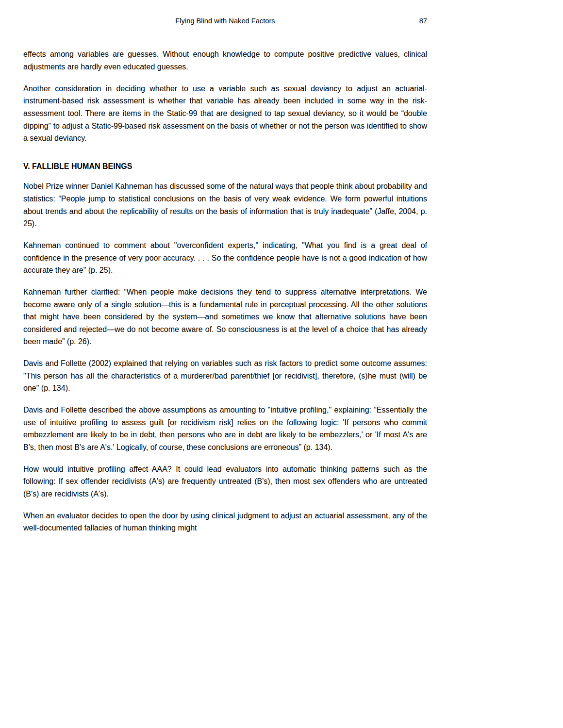Flying Blind with Naked Factors 87
effects among variables are guesses. Without enough knowledge to compute positive predictive values, clinical adjustments are hardly even educated guesses.
Another consideration in deciding whether to use a variable such as sexual deviancy to adjust an actuarial-instrument-based risk assessment is whether that variable has already been included in some way in the risk-assessment tool. There are items in the Static-99 that are designed to tap sexual deviancy, so it would be “double dipping” to adjust a Static-99-based risk assessment on the basis of whether or not the person was identified to show a sexual deviancy.
V. FALLIBLE HUMAN BEINGS
Nobel Prize winner Daniel Kahneman has discussed some of the natural ways that people think about probability and statistics: “People jump to statistical conclusions on the basis of very weak evidence. We form powerful intuitions about trends and about the replicability of results on the basis of information that is truly inadequate” (Jaffe, 2004, p. 25).
Kahneman continued to comment about "overconfident experts," indicating, "What you find is a great deal of confidence in the presence of very poor accuracy. . . . So the confidence people have is not a good indication of how accurate they are" (p. 25).
Kahneman further clarified: “When people make decisions they tend to suppress alternative interpretations. We become aware only of a single solution—this is a fundamental rule in perceptual processing. All the other solutions that might have been considered by the system—and sometimes we know that alternative solutions have been considered and rejected—we do not become aware of. So consciousness is at the level of a choice that has already been made” (p. 26).
Davis and Follette (2002) explained that relying on variables such as risk factors to predict some outcome assumes: "This person has all the characteristics of a murderer/bad parent/thief [or recidivist], therefore, (s)he must (will) be one" (p. 134).
Davis and Follette described the above assumptions as amounting to "intuitive profiling," explaining: “Essentially the use of intuitive profiling to assess guilt [or recidivism risk] relies on the following logic: 'If persons who commit embezzlement are likely to be in debt, then persons who are in debt are likely to be embezzlers,' or 'If most A's are B's, then most B's are A's.' Logically, of course, these conclusions are erroneous” (p. 134).
How would intuitive profiling affect AAA? It could lead evaluators into automatic thinking patterns such as the following: If sex offender recidivists (A's) are frequently untreated (B's), then most sex offenders who are untreated (B's) are recidivists (A's).
When an evaluator decides to open the door by using clinical judgment to adjust an actuarial assessment, any of the well-documented fallacies of human thinking might